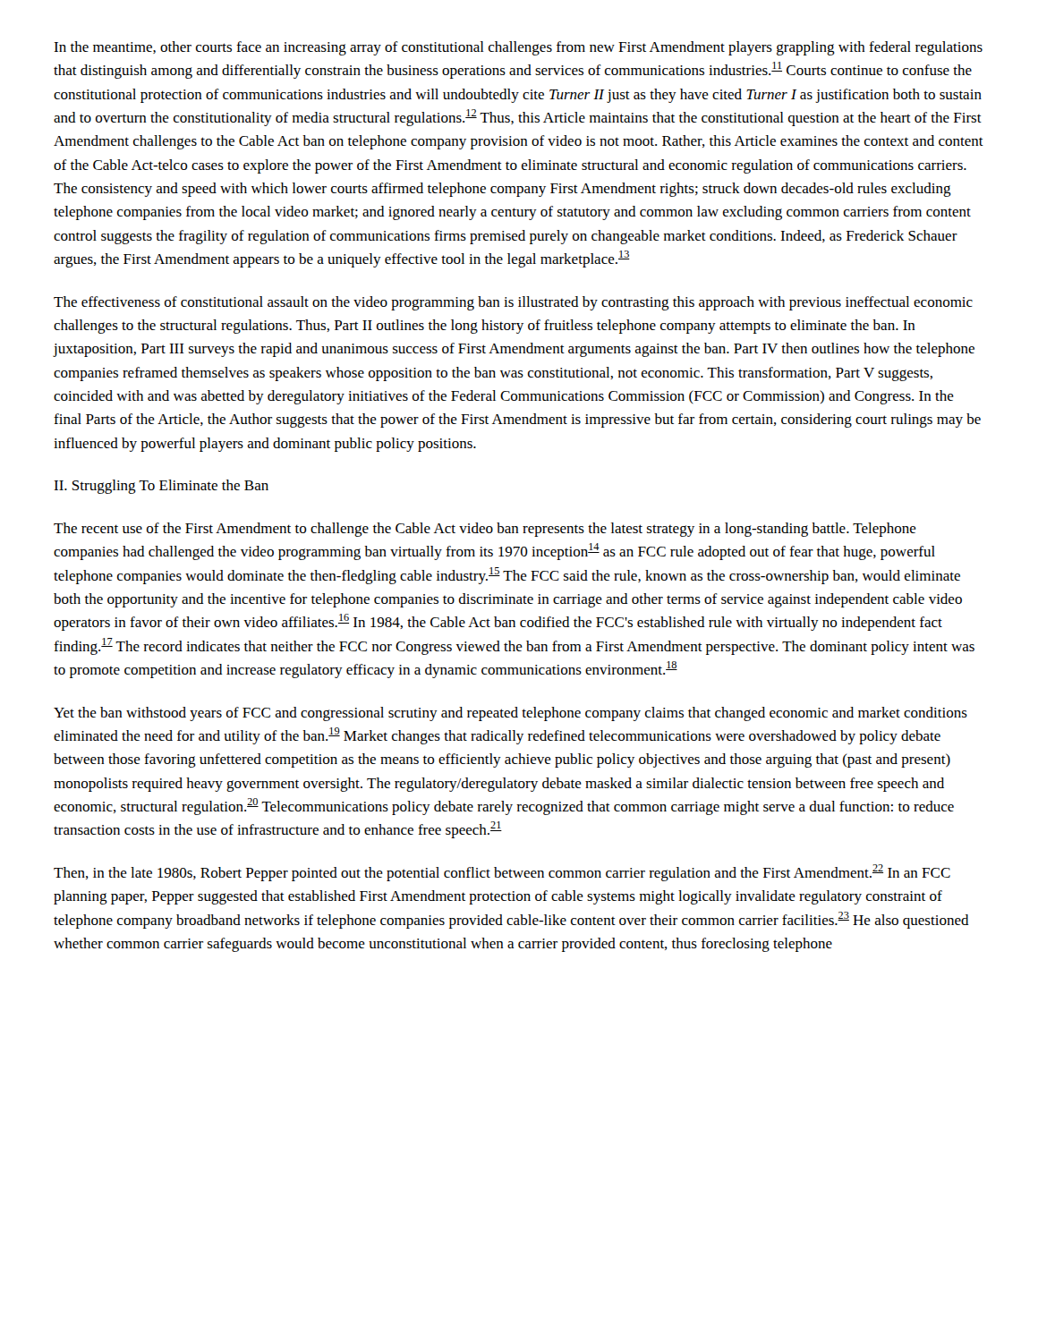In the meantime, other courts face an increasing array of constitutional challenges from new First Amendment players grappling with federal regulations that distinguish among and differentially constrain the business operations and services of communications industries.11 Courts continue to confuse the constitutional protection of communications industries and will undoubtedly cite Turner II just as they have cited Turner I as justification both to sustain and to overturn the constitutionality of media structural regulations.12 Thus, this Article maintains that the constitutional question at the heart of the First Amendment challenges to the Cable Act ban on telephone company provision of video is not moot. Rather, this Article examines the context and content of the Cable Act-telco cases to explore the power of the First Amendment to eliminate structural and economic regulation of communications carriers. The consistency and speed with which lower courts affirmed telephone company First Amendment rights; struck down decades-old rules excluding telephone companies from the local video market; and ignored nearly a century of statutory and common law excluding common carriers from content control suggests the fragility of regulation of communications firms premised purely on changeable market conditions. Indeed, as Frederick Schauer argues, the First Amendment appears to be a uniquely effective tool in the legal marketplace.13
The effectiveness of constitutional assault on the video programming ban is illustrated by contrasting this approach with previous ineffectual economic challenges to the structural regulations. Thus, Part II outlines the long history of fruitless telephone company attempts to eliminate the ban. In juxtaposition, Part III surveys the rapid and unanimous success of First Amendment arguments against the ban. Part IV then outlines how the telephone companies reframed themselves as speakers whose opposition to the ban was constitutional, not economic. This transformation, Part V suggests, coincided with and was abetted by deregulatory initiatives of the Federal Communications Commission (FCC or Commission) and Congress. In the final Parts of the Article, the Author suggests that the power of the First Amendment is impressive but far from certain, considering court rulings may be influenced by powerful players and dominant public policy positions.
II. Struggling To Eliminate the Ban
The recent use of the First Amendment to challenge the Cable Act video ban represents the latest strategy in a long-standing battle. Telephone companies had challenged the video programming ban virtually from its 1970 inception14 as an FCC rule adopted out of fear that huge, powerful telephone companies would dominate the then-fledgling cable industry.15 The FCC said the rule, known as the cross-ownership ban, would eliminate both the opportunity and the incentive for telephone companies to discriminate in carriage and other terms of service against independent cable video operators in favor of their own video affiliates.16 In 1984, the Cable Act ban codified the FCC's established rule with virtually no independent fact finding.17 The record indicates that neither the FCC nor Congress viewed the ban from a First Amendment perspective. The dominant policy intent was to promote competition and increase regulatory efficacy in a dynamic communications environment.18
Yet the ban withstood years of FCC and congressional scrutiny and repeated telephone company claims that changed economic and market conditions eliminated the need for and utility of the ban.19 Market changes that radically redefined telecommunications were overshadowed by policy debate between those favoring unfettered competition as the means to efficiently achieve public policy objectives and those arguing that (past and present) monopolists required heavy government oversight. The regulatory/deregulatory debate masked a similar dialectic tension between free speech and economic, structural regulation.20 Telecommunications policy debate rarely recognized that common carriage might serve a dual function: to reduce transaction costs in the use of infrastructure and to enhance free speech.21
Then, in the late 1980s, Robert Pepper pointed out the potential conflict between common carrier regulation and the First Amendment.22 In an FCC planning paper, Pepper suggested that established First Amendment protection of cable systems might logically invalidate regulatory constraint of telephone company broadband networks if telephone companies provided cable-like content over their common carrier facilities.23 He also questioned whether common carrier safeguards would become unconstitutional when a carrier provided content, thus foreclosing telephone